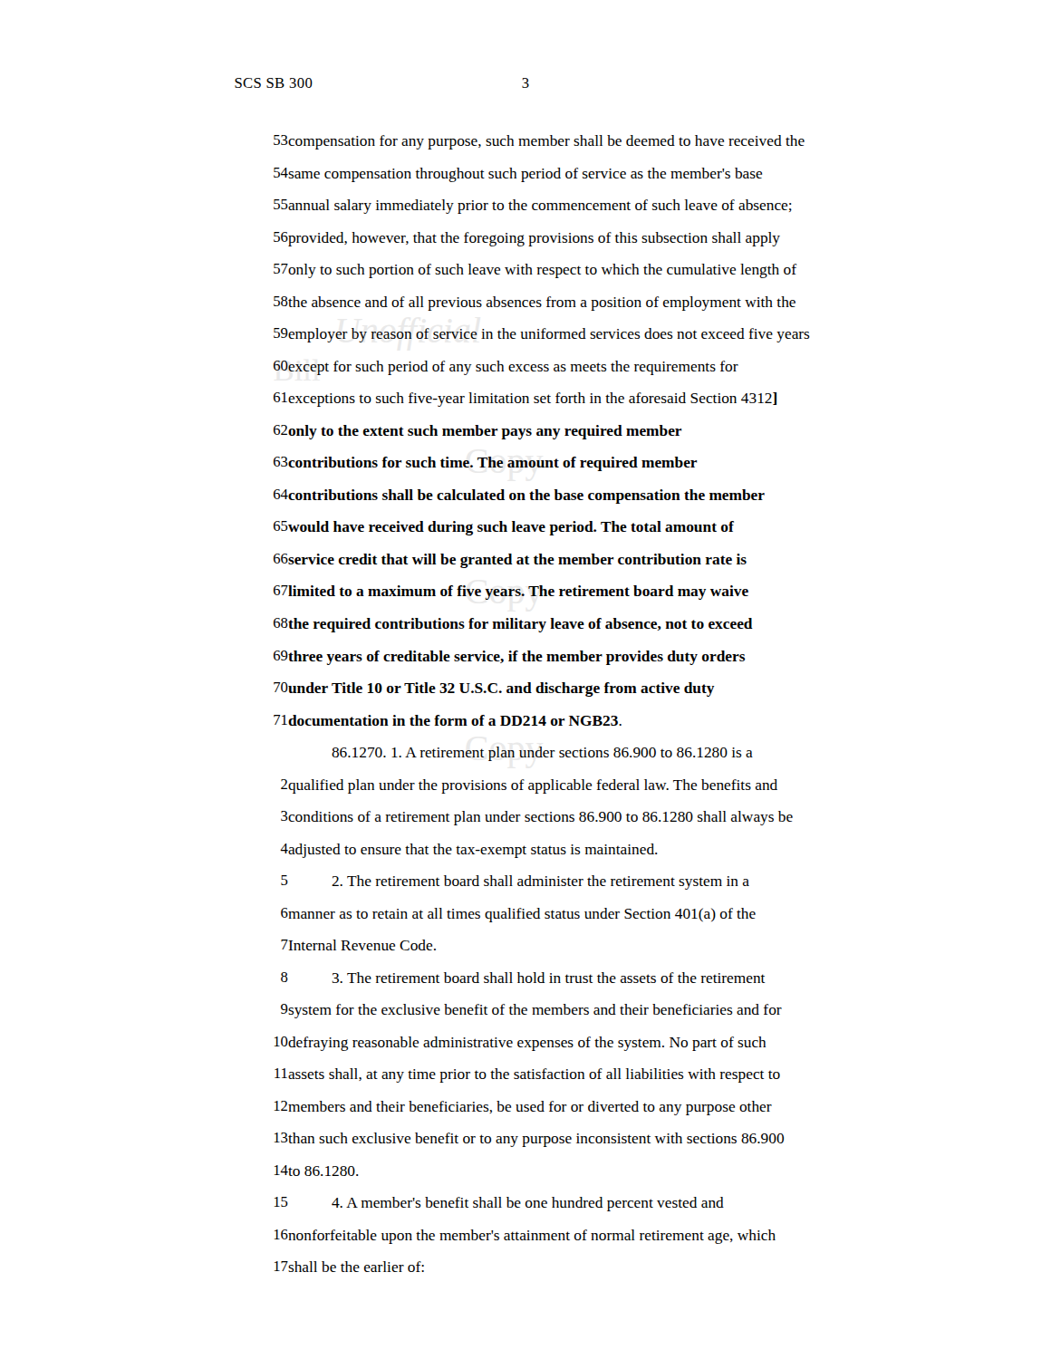Unofficial
Bill
Copy
Copy
Copy
SCS SB 300
3
| 53 | compensation for any purpose, such member shall be deemed to have received the |
| 54 | same compensation throughout such period of service as the member's base |
| 55 | annual salary immediately prior to the commencement of such leave of absence; |
| 56 | provided, however, that the foregoing provisions of this subsection shall apply |
| 57 | only to such portion of such leave with respect to which the cumulative length of |
| 58 | the absence and of all previous absences from a position of employment with the |
| 59 | employer by reason of service in the uniformed services does not exceed five years |
| 60 | except for such period of any such excess as meets the requirements for |
| 61 | exceptions to such five-year limitation set forth in the aforesaid Section 4312 ] |
| 62 | only to the extent such member pays any required member |
| 63 | contributions for such time. The amount of required member |
| 64 | contributions shall be calculated on the base compensation the member |
| 65 | would have received during such leave period. The total amount of |
| 66 | service credit that will be granted at the member contribution rate is |
| 67 | limited to a maximum of five years. The retirement board may waive |
| 68 | the required contributions for military leave of absence, not to exceed |
| 69 | three years of creditable service, if the member provides duty orders |
| 70 | under Title 10 or Title 32 U.S.C. and discharge from active duty |
| 71 | documentation in the form of a DD214 or NGB23 . |
| | 86.1270. 1. A retirement plan under sections 86.900 to 86.1280 is a |
| 2 | qualified plan under the provisions of applicable federal law. The benefits and |
| 3 | conditions of a retirement plan under sections 86.900 to 86.1280 shall always be |
| 4 | adjusted to ensure that the tax-exempt status is maintained. |
| 5 | 2. The retirement board shall administer the retirement system in a |
| 6 | manner as to retain at all times qualified status under Section 401(a) of the |
| 7 | Internal Revenue Code. |
| 8 | 3. The retirement board shall hold in trust the assets of the retirement |
| 9 | system for the exclusive benefit of the members and their beneficiaries and for |
| 10 | defraying reasonable administrative expenses of the system. No part of such |
| 11 | assets shall, at any time prior to the satisfaction of all liabilities with respect to |
| 12 | members and their beneficiaries, be used for or diverted to any purpose other |
| 13 | than such exclusive benefit or to any purpose inconsistent with sections 86.900 |
| 14 | to 86.1280. |
| 15 | 4. A member's benefit shall be one hundred percent vested and |
| 16 | nonforfeitable upon the member's attainment of normal retirement age, which |
| 17 | shall be the earlier of: |